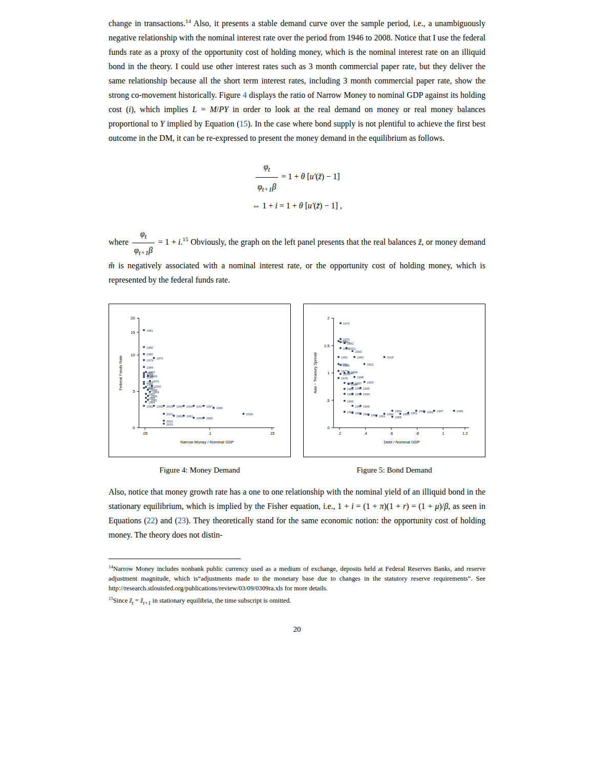change in transactions.14 Also, it presents a stable demand curve over the sample period, i.e., a unambiguously negative relationship with the nominal interest rate over the period from 1946 to 2008. Notice that I use the federal funds rate as a proxy of the opportunity cost of holding money, which is the nominal interest rate on an illiquid bond in the theory. I could use other interest rates such as 3 month commercial paper rate, but they deliver the same relationship because all the short term interest rates, including 3 month commercial paper rate, show the strong co-movement historically. Figure 4 displays the ratio of Narrow Money to nominal GDP against its holding cost (i), which implies L = M/PY in order to look at the real demand on money or real money balances proportional to Y implied by Equation (15). In the case where bond supply is not plentiful to achieve the first best outcome in the DM, it can be re-expressed to present the money demand in the equilibrium as follows.
φt φt+1β = 1 + θ [u′(z̃) − 1]
⇔ 1 + i = 1 + θ [u′(z̃) − 1] ,
where φt φt+1β = 1 + i.15 Obviously, the graph on the left panel presents that the real balances z̃, or money demand m̂ is negatively associated with a nominal interest rate, or the opportunity cost of holding money, which is represented by the federal funds rate.
0 5 10 15 20 .05 .1 .15 Narrow Money / Nominal GDP Federal Funds Rate 1981 1980 1982 1979 1984 1974 1989 1988 1985 1973 1969 1987 1986 1970 1990 1991 2000 1968 1999 1997 1996 1995 1965 1964 1992 1993 2005 1994 2006 2007 1957 1956 2001 1962 1961 1959 1955 2002 2003 2008
Figure 4: Money Demand
0 .5 1 1.5 2 .2 .4 .6 .8 1 1.2 Debt / Nominal GDP Aaa − Treasury Spread 1975 1976 1974 1984 1982 1985 2001 2000 1981 1983 2008 1980 1986 2002 1977 1979 1996 1999 1978 1998 1987 1988 1997 1993 1989 1990 1995 1991 1992 1994 1966 1967 1968 1965 1964 1963 1962 1961 1960 1954 1956 1951 1948 1950 1947 1946 1955
Figure 5: Bond Demand
Also, notice that money growth rate has a one to one relationship with the nominal yield of an illiquid bond in the stationary equilibrium, which is implied by the Fisher equation, i.e., 1 + i = (1 + π)(1 + r) = (1 + μ)/β, as seen in Equations (22) and (23). They theoretically stand for the same economic notion: the opportunity cost of holding money. The theory does not distin-
14Narrow Money includes nonbank public currency used as a medium of exchange, deposits held at Federal Reserves Banks, and reserve adjustment magnitude, which is“adjustments made to the monetary base due to changes in the statutory reserve requirements”. See http://research.stlouisfed.org/publications/review/03/09/0309ra.xls for more details.
15Since z̃t = z̃t+1 in stationary equilibria, the time subscript is omitted.
20